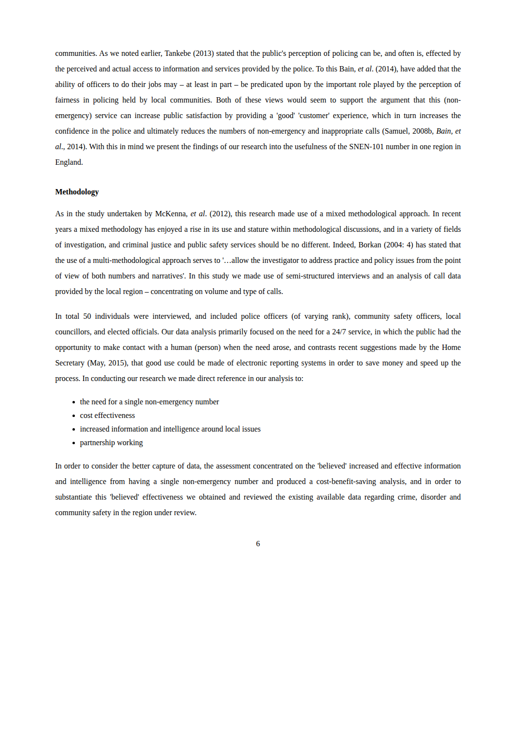communities. As we noted earlier, Tankebe (2013) stated that the public's perception of policing can be, and often is, effected by the perceived and actual access to information and services provided by the police. To this Bain, et al. (2014), have added that the ability of officers to do their jobs may – at least in part – be predicated upon by the important role played by the perception of fairness in policing held by local communities. Both of these views would seem to support the argument that this (non-emergency) service can increase public satisfaction by providing a 'good' 'customer' experience, which in turn increases the confidence in the police and ultimately reduces the numbers of non-emergency and inappropriate calls (Samuel, 2008b, Bain, et al., 2014). With this in mind we present the findings of our research into the usefulness of the SNEN-101 number in one region in England.
Methodology
As in the study undertaken by McKenna, et al. (2012), this research made use of a mixed methodological approach. In recent years a mixed methodology has enjoyed a rise in its use and stature within methodological discussions, and in a variety of fields of investigation, and criminal justice and public safety services should be no different. Indeed, Borkan (2004: 4) has stated that the use of a multi-methodological approach serves to '…allow the investigator to address practice and policy issues from the point of view of both numbers and narratives'. In this study we made use of semi-structured interviews and an analysis of call data provided by the local region – concentrating on volume and type of calls.
In total 50 individuals were interviewed, and included police officers (of varying rank), community safety officers, local councillors, and elected officials. Our data analysis primarily focused on the need for a 24/7 service, in which the public had the opportunity to make contact with a human (person) when the need arose, and contrasts recent suggestions made by the Home Secretary (May, 2015), that good use could be made of electronic reporting systems in order to save money and speed up the process. In conducting our research we made direct reference in our analysis to:
the need for a single non-emergency number
cost effectiveness
increased information and intelligence around local issues
partnership working
In order to consider the better capture of data, the assessment concentrated on the 'believed' increased and effective information and intelligence from having a single non-emergency number and produced a cost-benefit-saving analysis, and in order to substantiate this 'believed' effectiveness we obtained and reviewed the existing available data regarding crime, disorder and community safety in the region under review.
6